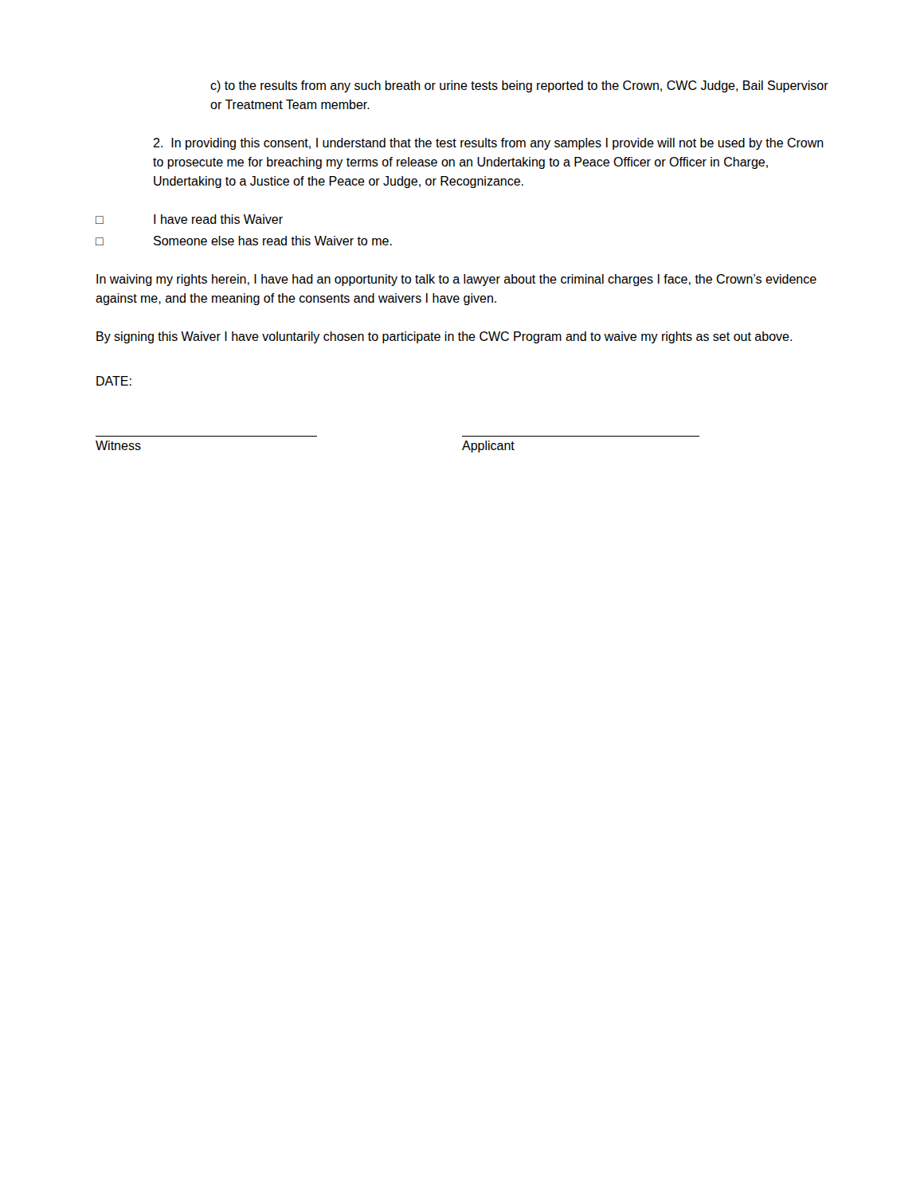c) to the results from any such breath or urine tests being reported to the Crown, CWC Judge, Bail Supervisor or Treatment Team member.
2. In providing this consent, I understand that the test results from any samples I provide will not be used by the Crown to prosecute me for breaching my terms of release on an Undertaking to a Peace Officer or Officer in Charge, Undertaking to a Justice of the Peace or Judge, or Recognizance.
□ I have read this Waiver
□ Someone else has read this Waiver to me.
In waiving my rights herein, I have had an opportunity to talk to a lawyer about the criminal charges I face, the Crown’s evidence against me, and the meaning of the consents and waivers I have given.
By signing this Waiver I have voluntarily chosen to participate in the CWC Program and to waive my rights as set out above.
DATE:
| Witness | | Applicant |